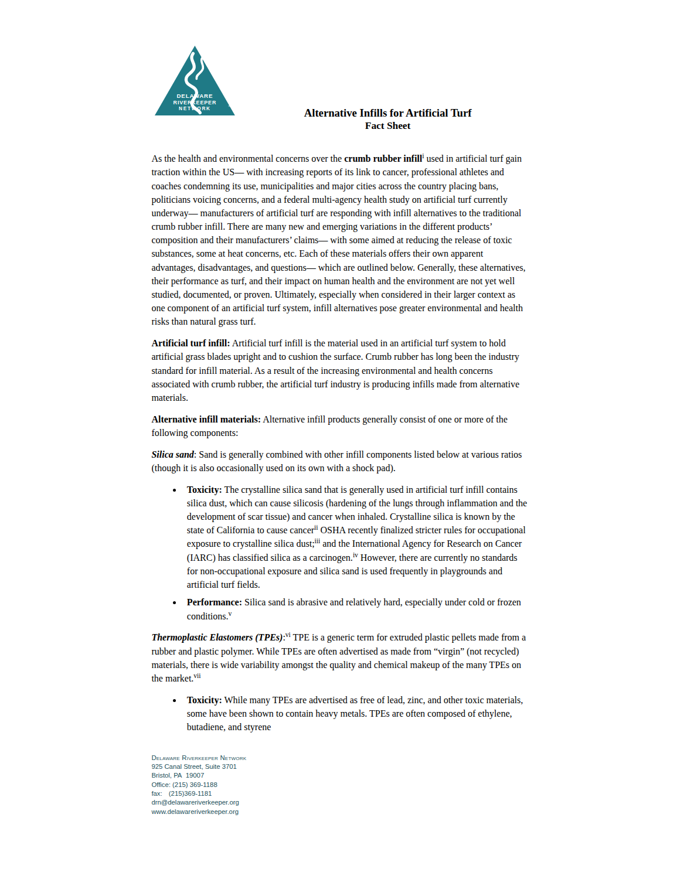Delaware Riverkeeper Network DELAWARE RIVERKEEPER NETWORK ™
Alternative Infills for Artificial TurfFact Sheet
As the health and environmental concerns over the crumb rubber infilli used in artificial turf gain traction within the US— with increasing reports of its link to cancer, professional athletes and coaches condemning its use, municipalities and major cities across the country placing bans, politicians voicing concerns, and a federal multi-agency health study on artificial turf currently underway— manufacturers of artificial turf are responding with infill alternatives to the traditional crumb rubber infill. There are many new and emerging variations in the different products’ composition and their manufacturers’ claims— with some aimed at reducing the release of toxic substances, some at heat concerns, etc. Each of these materials offers their own apparent advantages, disadvantages, and questions— which are outlined below. Generally, these alternatives, their performance as turf, and their impact on human health and the environment are not yet well studied, documented, or proven. Ultimately, especially when considered in their larger context as one component of an artificial turf system, infill alternatives pose greater environmental and health risks than natural grass turf.
Artificial turf infill: Artificial turf infill is the material used in an artificial turf system to hold artificial grass blades upright and to cushion the surface. Crumb rubber has long been the industry standard for infill material. As a result of the increasing environmental and health concerns associated with crumb rubber, the artificial turf industry is producing infills made from alternative materials.
Alternative infill materials: Alternative infill products generally consist of one or more of the following components:
Silica sand: Sand is generally combined with other infill components listed below at various ratios (though it is also occasionally used on its own with a shock pad).
Toxicity: The crystalline silica sand that is generally used in artificial turf infill contains silica dust, which can cause silicosis (hardening of the lungs through inflammation and the development of scar tissue) and cancer when inhaled. Crystalline silica is known by the state of California to cause cancerii OSHA recently finalized stricter rules for occupational exposure to crystalline silica dust;iii and the International Agency for Research on Cancer (IARC) has classified silica as a carcinogen.iv However, there are currently no standards for non-occupational exposure and silica sand is used frequently in playgrounds and artificial turf fields.
Performance: Silica sand is abrasive and relatively hard, especially under cold or frozen conditions.v
Thermoplastic Elastomers (TPEs):vi TPE is a generic term for extruded plastic pellets made from a rubber and plastic polymer. While TPEs are often advertised as made from “virgin” (not recycled) materials, there is wide variability amongst the quality and chemical makeup of the many TPEs on the market.vii
Toxicity: While many TPEs are advertised as free of lead, zinc, and other toxic materials, some have been shown to contain heavy metals. TPEs are often composed of ethylene, butadiene, and styrene
Delaware Riverkeeper Network
925 Canal Street, Suite 3701
Bristol, PA 19007
Office: (215) 369-1188
fax:(215)369-1181
drn@delawareriverkeeper.org
www.delawareriverkeeper.org